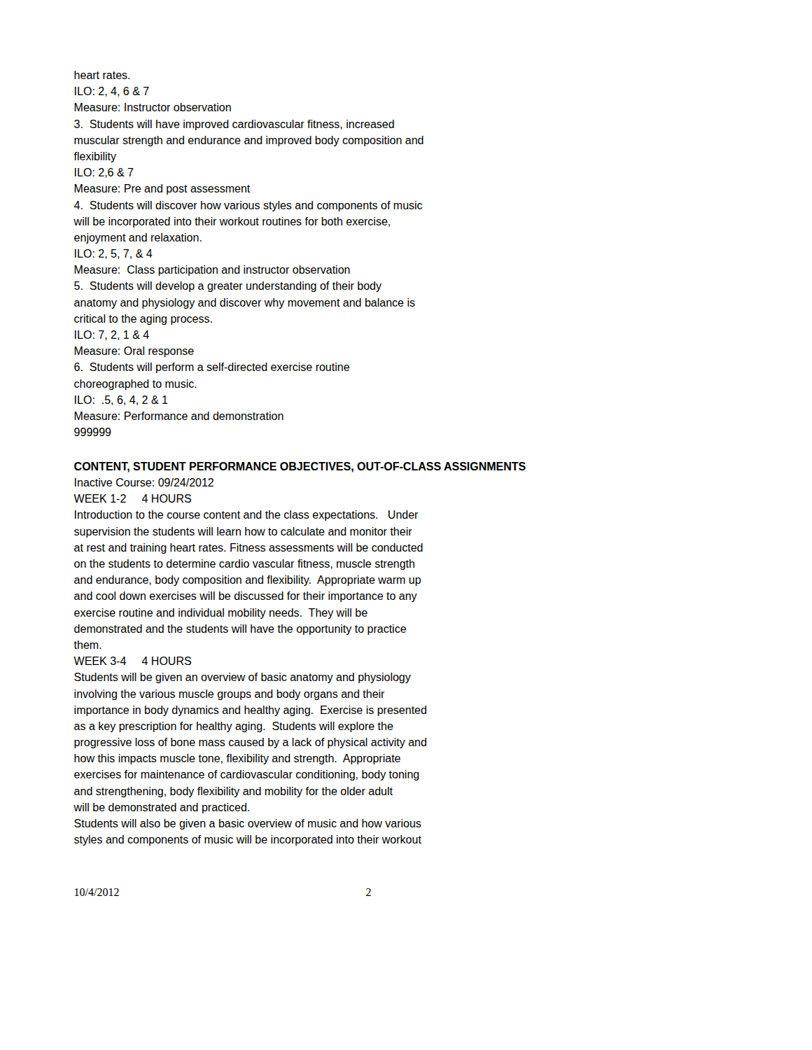heart rates.
ILO: 2, 4, 6 & 7
Measure: Instructor observation
3. Students will have improved cardiovascular fitness, increased
muscular strength and endurance and improved body composition and
flexibility
ILO: 2,6 & 7
Measure: Pre and post assessment
4. Students will discover how various styles and components of music
will be incorporated into their workout routines for both exercise,
enjoyment and relaxation.
ILO: 2, 5, 7, & 4
Measure: Class participation and instructor observation
5. Students will develop a greater understanding of their body
anatomy and physiology and discover why movement and balance is
critical to the aging process.
ILO: 7, 2, 1 & 4
Measure: Oral response
6. Students will perform a self-directed exercise routine
choreographed to music.
ILO: .5, 6, 4, 2 & 1
Measure: Performance and demonstration
999999
CONTENT, STUDENT PERFORMANCE OBJECTIVES, OUT-OF-CLASS ASSIGNMENTS
Inactive Course: 09/24/2012
WEEK 1-2 4 HOURS
Introduction to the course content and the class expectations. Under
supervision the students will learn how to calculate and monitor their
at rest and training heart rates. Fitness assessments will be conducted
on the students to determine cardio vascular fitness, muscle strength
and endurance, body composition and flexibility. Appropriate warm up
and cool down exercises will be discussed for their importance to any
exercise routine and individual mobility needs. They will be
demonstrated and the students will have the opportunity to practice
them.
WEEK 3-4 4 HOURS
Students will be given an overview of basic anatomy and physiology
involving the various muscle groups and body organs and their
importance in body dynamics and healthy aging. Exercise is presented
as a key prescription for healthy aging. Students will explore the
progressive loss of bone mass caused by a lack of physical activity and
how this impacts muscle tone, flexibility and strength. Appropriate
exercises for maintenance of cardiovascular conditioning, body toning
and strengthening, body flexibility and mobility for the older adult
will be demonstrated and practiced.
Students will also be given a basic overview of music and how various
styles and components of music will be incorporated into their workout
10/4/2012 2